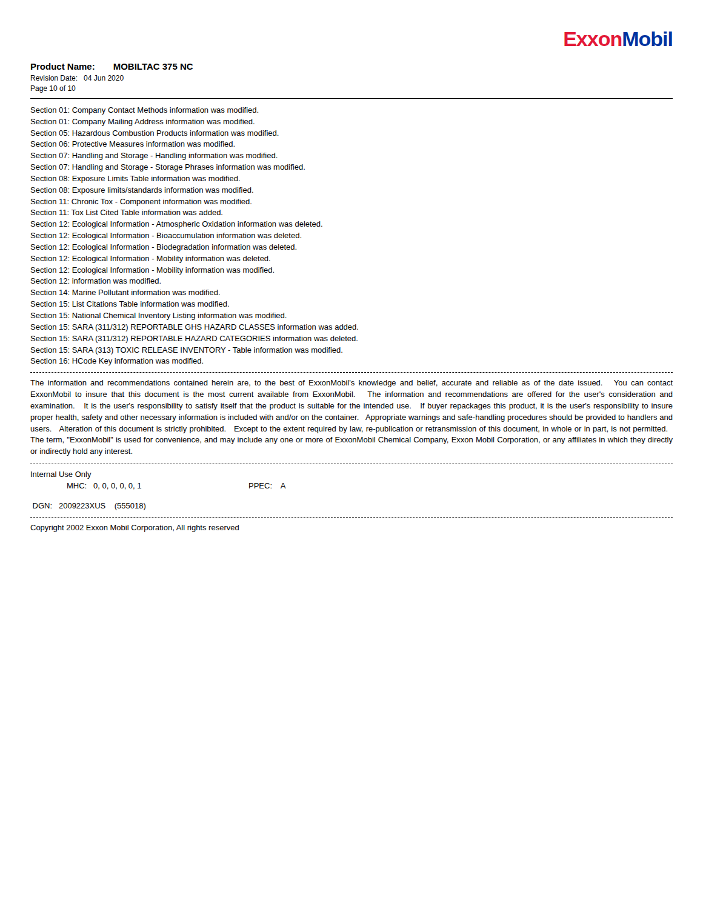Exxon Mobil
Product Name: MOBILTAC 375 NC
Revision Date: 04 Jun 2020
Page 10 of 10
Section 01: Company Contact Methods information was modified.
Section 01: Company Mailing Address information was modified.
Section 05: Hazardous Combustion Products information was modified.
Section 06: Protective Measures information was modified.
Section 07: Handling and Storage - Handling information was modified.
Section 07: Handling and Storage - Storage Phrases information was modified.
Section 08: Exposure Limits Table information was modified.
Section 08: Exposure limits/standards information was modified.
Section 11: Chronic Tox - Component information was modified.
Section 11: Tox List Cited Table information was added.
Section 12: Ecological Information - Atmospheric Oxidation information was deleted.
Section 12: Ecological Information - Bioaccumulation information was deleted.
Section 12: Ecological Information - Biodegradation information was deleted.
Section 12: Ecological Information - Mobility information was deleted.
Section 12: Ecological Information - Mobility information was modified.
Section 12: information was modified.
Section 14: Marine Pollutant information was modified.
Section 15: List Citations Table information was modified.
Section 15: National Chemical Inventory Listing information was modified.
Section 15: SARA (311/312) REPORTABLE GHS HAZARD CLASSES information was added.
Section 15: SARA (311/312) REPORTABLE HAZARD CATEGORIES information was deleted.
Section 15: SARA (313) TOXIC RELEASE INVENTORY - Table information was modified.
Section 16: HCode Key information was modified.
The information and recommendations contained herein are, to the best of ExxonMobil's knowledge and belief, accurate and reliable as of the date issued. You can contact ExxonMobil to insure that this document is the most current available from ExxonMobil. The information and recommendations are offered for the user's consideration and examination. It is the user's responsibility to satisfy itself that the product is suitable for the intended use. If buyer repackages this product, it is the user's responsibility to insure proper health, safety and other necessary information is included with and/or on the container. Appropriate warnings and safe-handling procedures should be provided to handlers and users. Alteration of this document is strictly prohibited. Except to the extent required by law, re-publication or retransmission of this document, in whole or in part, is not permitted. The term, "ExxonMobil" is used for convenience, and may include any one or more of ExxonMobil Chemical Company, Exxon Mobil Corporation, or any affiliates in which they directly or indirectly hold any interest.
Internal Use Only
MHC: 0, 0, 0, 0, 0, 1 PPEC: A
DGN: 2009223XUS (555018)
Copyright 2002 Exxon Mobil Corporation, All rights reserved